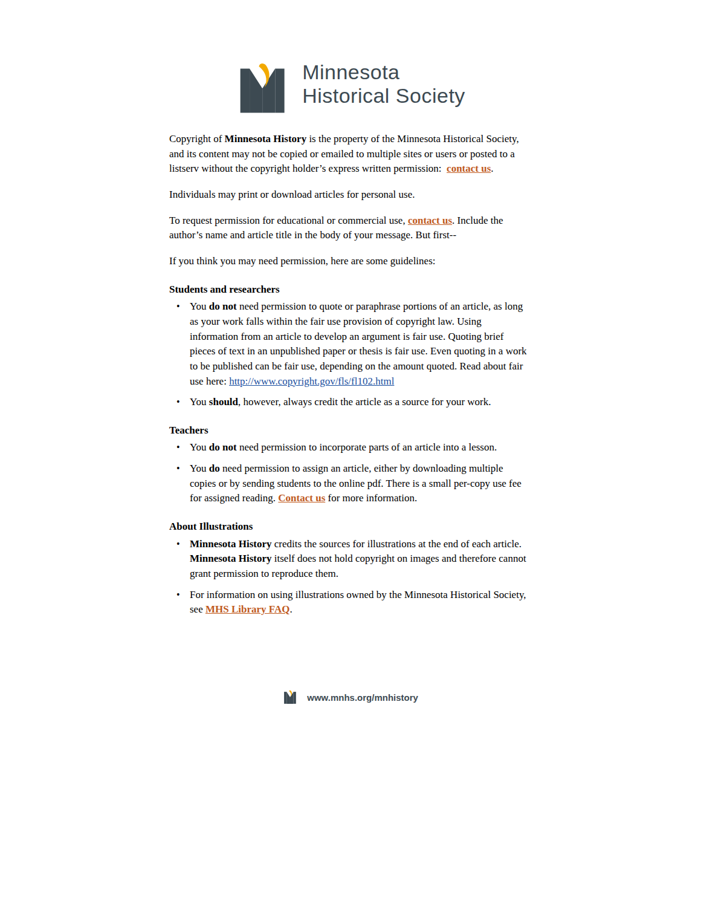Minnesota
Historical Society
Copyright of Minnesota History is the property of the Minnesota Historical Society, and its content may not be copied or emailed to multiple sites or users or posted to a listserv without the copyright holder’s express written permission: contact us.
Individuals may print or download articles for personal use.
To request permission for educational or commercial use, contact us. Include the author’s name and article title in the body of your message. But first--
If you think you may need permission, here are some guidelines:
Students and researchers
You do not need permission to quote or paraphrase portions of an article, as long as your work falls within the fair use provision of copyright law. Using information from an article to develop an argument is fair use. Quoting brief pieces of text in an unpublished paper or thesis is fair use. Even quoting in a work to be published can be fair use, depending on the amount quoted. Read about fair use here: http://www.copyright.gov/fls/fl102.html
You should, however, always credit the article as a source for your work.
Teachers
You do not need permission to incorporate parts of an article into a lesson.
You do need permission to assign an article, either by downloading multiple copies or by sending students to the online pdf. There is a small per-copy use fee for assigned reading. Contact us for more information.
About Illustrations
Minnesota History credits the sources for illustrations at the end of each article. Minnesota History itself does not hold copyright on images and therefore cannot grant permission to reproduce them.
For information on using illustrations owned by the Minnesota Historical Society, see MHS Library FAQ.
www.mnhs.org/mnhistory